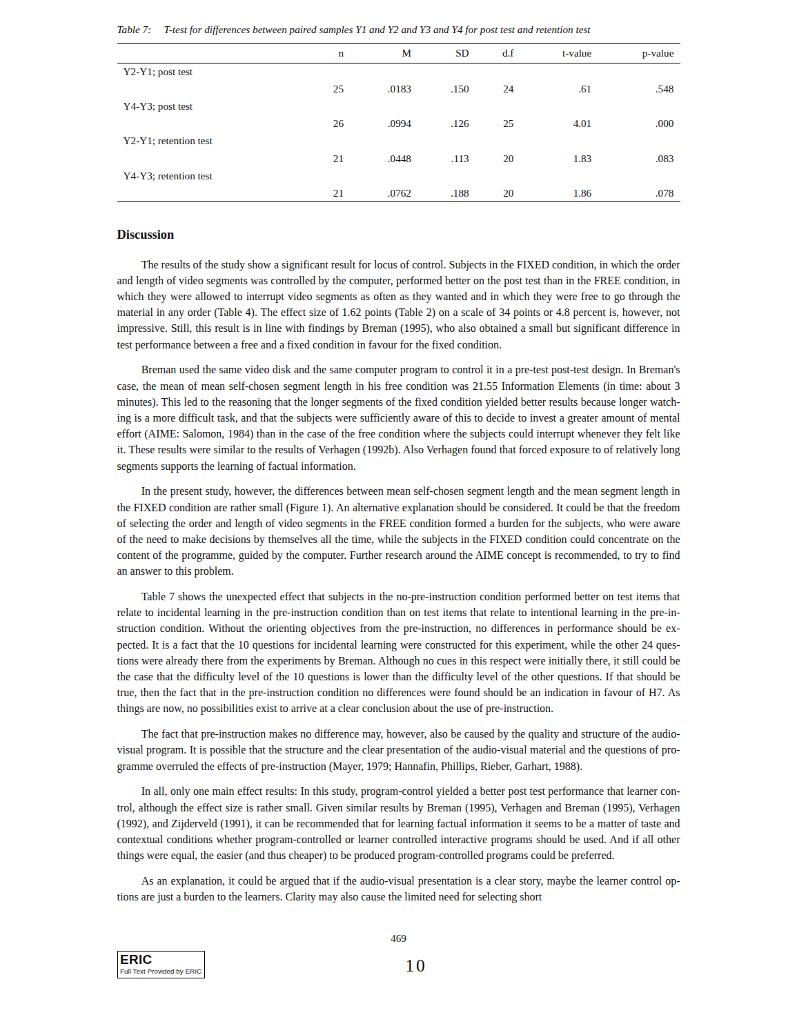Table 7: T-test for differences between paired samples Y1 and Y2 and Y3 and Y4 for post test and retention test
| | n | M | SD | d.f | t-value | p-value |
| --- | --- | --- | --- | --- | --- | --- |
| Y2-Y1; post test | | | | | | |
| | 25 | .0183 | .150 | 24 | .61 | .548 |
| Y4-Y3; post test | | | | | | |
| | 26 | .0994 | .126 | 25 | 4.01 | .000 |
| Y2-Y1; retention test | | | | | | |
| | 21 | .0448 | .113 | 20 | 1.83 | .083 |
| Y4-Y3; retention test | | | | | | |
| | 21 | .0762 | .188 | 20 | 1.86 | .078 |
Discussion
The results of the study show a significant result for locus of control. Subjects in the FIXED condition, in which the order and length of video segments was controlled by the computer, performed better on the post test than in the FREE condition, in which they were allowed to interrupt video segments as often as they wanted and in which they were free to go through the material in any order (Table 4). The effect size of 1.62 points (Table 2) on a scale of 34 points or 4.8 percent is, however, not impressive. Still, this result is in line with findings by Breman (1995), who also obtained a small but significant difference in test performance between a free and a fixed condition in favour for the fixed condition.
Breman used the same video disk and the same computer program to control it in a pre-test post-test design. In Breman's case, the mean of mean self-chosen segment length in his free condition was 21.55 Information Elements (in time: about 3 minutes). This led to the reasoning that the longer segments of the fixed condition yielded better results because longer watching is a more difficult task, and that the subjects were sufficiently aware of this to decide to invest a greater amount of mental effort (AIME: Salomon, 1984) than in the case of the free condition where the subjects could interrupt whenever they felt like it. These results were similar to the results of Verhagen (1992b). Also Verhagen found that forced exposure to of relatively long segments supports the learning of factual information.
In the present study, however, the differences between mean self-chosen segment length and the mean segment length in the FIXED condition are rather small (Figure 1). An alternative explanation should be considered. It could be that the freedom of selecting the order and length of video segments in the FREE condition formed a burden for the subjects, who were aware of the need to make decisions by themselves all the time, while the subjects in the FIXED condition could concentrate on the content of the programme, guided by the computer. Further research around the AIME concept is recommended, to try to find an answer to this problem.
Table 7 shows the unexpected effect that subjects in the no-pre-instruction condition performed better on test items that relate to incidental learning in the pre-instruction condition than on test items that relate to intentional learning in the pre-instruction condition. Without the orienting objectives from the pre-instruction, no differences in performance should be expected. It is a fact that the 10 questions for incidental learning were constructed for this experiment, while the other 24 questions were already there from the experiments by Breman. Although no cues in this respect were initially there, it still could be the case that the difficulty level of the 10 questions is lower than the difficulty level of the other questions. If that should be true, then the fact that in the pre-instruction condition no differences were found should be an indication in favour of H7. As things are now, no possibilities exist to arrive at a clear conclusion about the use of pre-instruction.
The fact that pre-instruction makes no difference may, however, also be caused by the quality and structure of the audiovisual program. It is possible that the structure and the clear presentation of the audio-visual material and the questions of programme overruled the effects of pre-instruction (Mayer, 1979; Hannafin, Phillips, Rieber, Garhart, 1988).
In all, only one main effect results: In this study, program-control yielded a better post test performance that learner control, although the effect size is rather small. Given similar results by Breman (1995), Verhagen and Breman (1995), Verhagen (1992), and Zijderveld (1991), it can be recommended that for learning factual information it seems to be a matter of taste and contextual conditions whether program-controlled or learner controlled interactive programs should be used. And if all other things were equal, the easier (and thus cheaper) to be produced program-controlled programs could be preferred.
As an explanation, it could be argued that if the audio-visual presentation is a clear story, maybe the learner control options are just a burden to the learners. Clarity may also cause the limited need for selecting short
469
ERIC Full Text Provided by ERIC
10